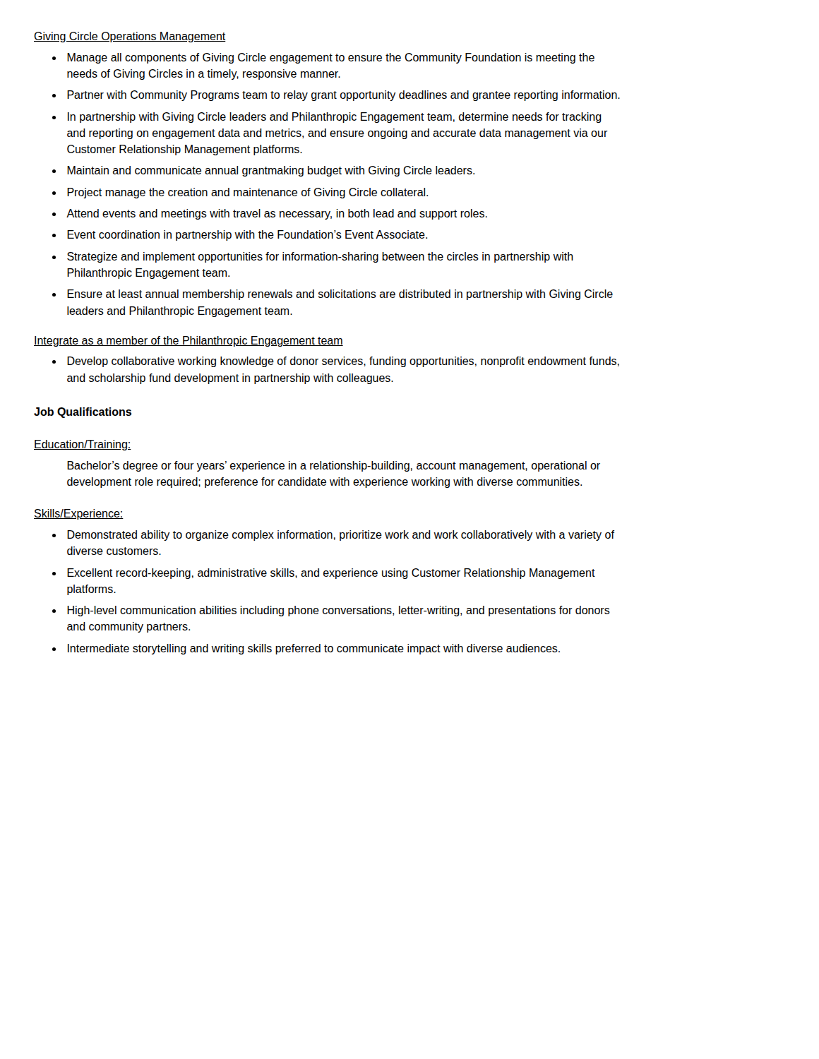Giving Circle Operations Management
Manage all components of Giving Circle engagement to ensure the Community Foundation is meeting the needs of Giving Circles in a timely, responsive manner.
Partner with Community Programs team to relay grant opportunity deadlines and grantee reporting information.
In partnership with Giving Circle leaders and Philanthropic Engagement team, determine needs for tracking and reporting on engagement data and metrics, and ensure ongoing and accurate data management via our Customer Relationship Management platforms.
Maintain and communicate annual grantmaking budget with Giving Circle leaders.
Project manage the creation and maintenance of Giving Circle collateral.
Attend events and meetings with travel as necessary, in both lead and support roles.
Event coordination in partnership with the Foundation’s Event Associate.
Strategize and implement opportunities for information-sharing between the circles in partnership with Philanthropic Engagement team.
Ensure at least annual membership renewals and solicitations are distributed in partnership with Giving Circle leaders and Philanthropic Engagement team.
Integrate as a member of the Philanthropic Engagement team
Develop collaborative working knowledge of donor services, funding opportunities, nonprofit endowment funds, and scholarship fund development in partnership with colleagues.
Job Qualifications
Education/Training:
Bachelor’s degree or four years’ experience in a relationship-building, account management, operational or development role required; preference for candidate with experience working with diverse communities.
Skills/Experience:
Demonstrated ability to organize complex information, prioritize work and work collaboratively with a variety of diverse customers.
Excellent record-keeping, administrative skills, and experience using Customer Relationship Management platforms.
High-level communication abilities including phone conversations, letter-writing, and presentations for donors and community partners.
Intermediate storytelling and writing skills preferred to communicate impact with diverse audiences.